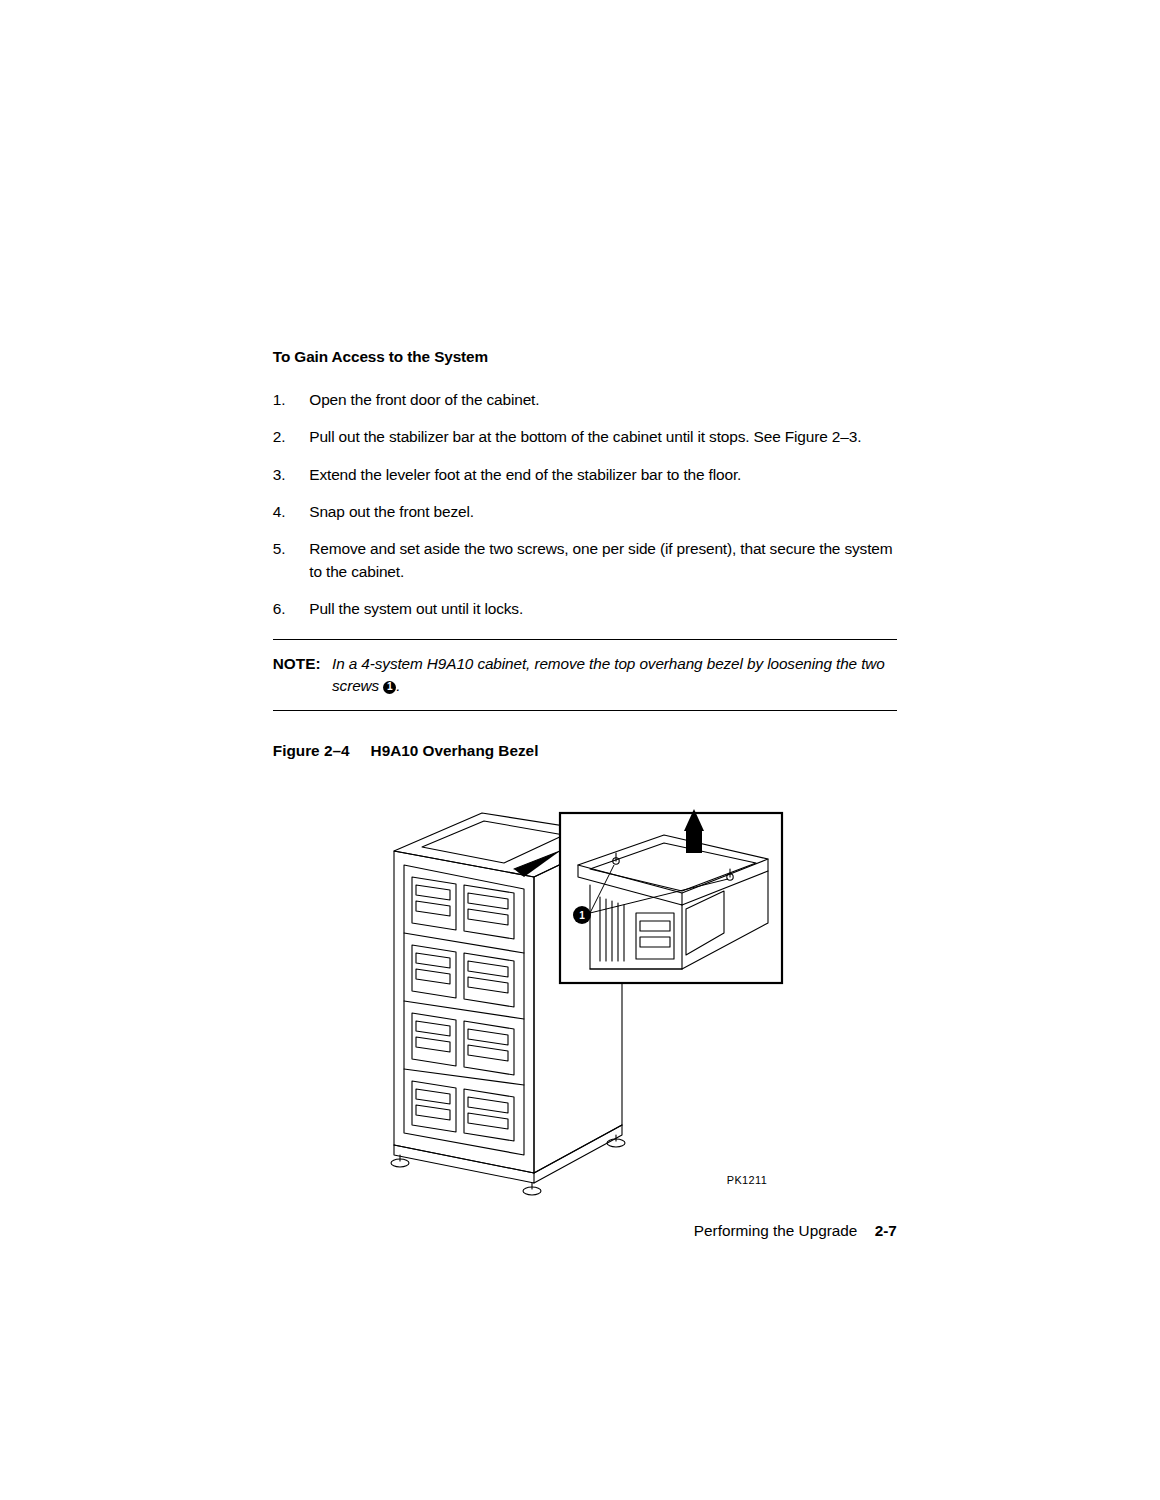To Gain Access to the System
1. Open the front door of the cabinet.
2. Pull out the stabilizer bar at the bottom of the cabinet until it stops. See Figure 2–3.
3. Extend the leveler foot at the end of the stabilizer bar to the floor.
4. Snap out the front bezel.
5. Remove and set aside the two screws, one per side (if present), that secure the system to the cabinet.
6. Pull the system out until it locks.
NOTE:
In a 4-system H9A10 cabinet, remove the top overhang bezel by loosening the two screws 1.
Figure 2–4 H9A10 Overhang Bezel
1
PK1211
Performing the Upgrade2-7